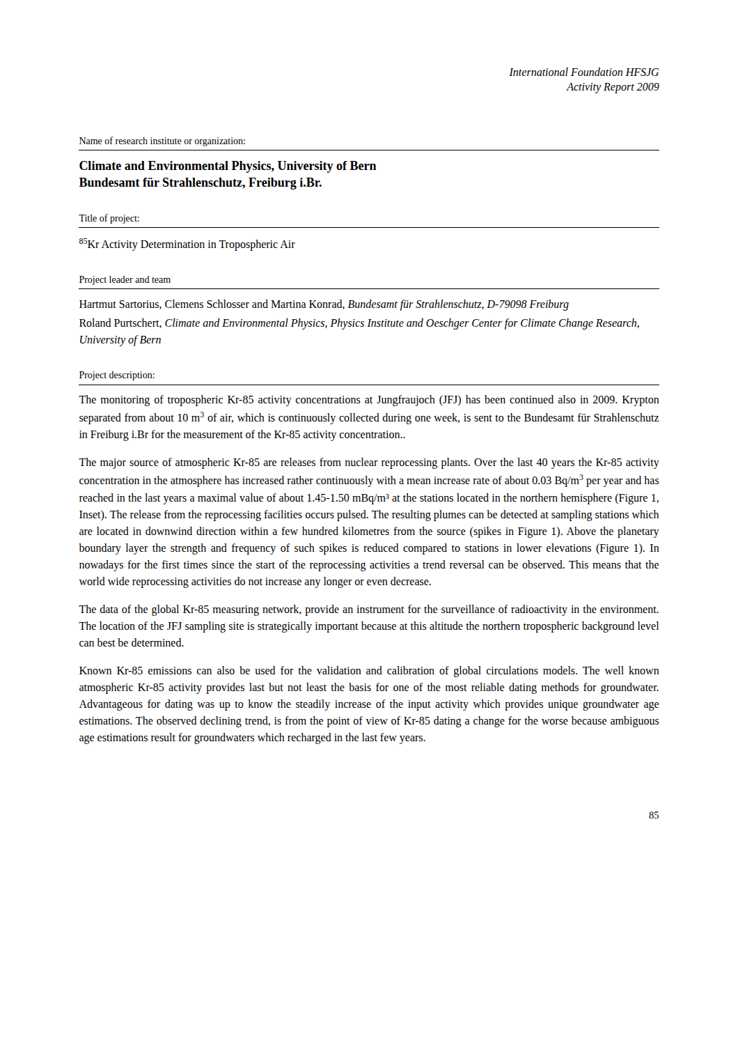International Foundation HFSJG
Activity Report 2009
Name of research institute or organization:
Climate and Environmental Physics, University of Bern
Bundesamt für Strahlenschutz, Freiburg i.Br.
Title of project:
85Kr Activity Determination in Tropospheric Air
Project leader and team
Hartmut Sartorius, Clemens Schlosser and Martina Konrad, Bundesamt für Strahlenschutz, D-79098 Freiburg
Roland Purtschert, Climate and Environmental Physics, Physics Institute and Oeschger Center for Climate Change Research, University of Bern
Project description:
The monitoring of tropospheric Kr-85 activity concentrations at Jungfraujoch (JFJ) has been continued also in 2009. Krypton separated from about 10 m3 of air, which is continuously collected during one week, is sent to the Bundesamt für Strahlenschutz in Freiburg i.Br for the measurement of the Kr-85 activity concentration..
The major source of atmospheric Kr-85 are releases from nuclear reprocessing plants. Over the last 40 years the Kr-85 activity concentration in the atmosphere has increased rather continuously with a mean increase rate of about 0.03 Bq/m3 per year and has reached in the last years a maximal value of about 1.45-1.50 mBq/m³ at the stations located in the northern hemisphere (Figure 1, Inset). The release from the reprocessing facilities occurs pulsed. The resulting plumes can be detected at sampling stations which are located in downwind direction within a few hundred kilometres from the source (spikes in Figure 1). Above the planetary boundary layer the strength and frequency of such spikes is reduced compared to stations in lower elevations (Figure 1). In nowadays for the first times since the start of the reprocessing activities a trend reversal can be observed. This means that the world wide reprocessing activities do not increase any longer or even decrease.
The data of the global Kr-85 measuring network, provide an instrument for the surveillance of radioactivity in the environment. The location of the JFJ sampling site is strategically important because at this altitude the northern tropospheric background level can best be determined.
Known Kr-85 emissions can also be used for the validation and calibration of global circulations models. The well known atmospheric Kr-85 activity provides last but not least the basis for one of the most reliable dating methods for groundwater. Advantageous for dating was up to know the steadily increase of the input activity which provides unique groundwater age estimations. The observed declining trend, is from the point of view of Kr-85 dating a change for the worse because ambiguous age estimations result for groundwaters which recharged in the last few years.
85